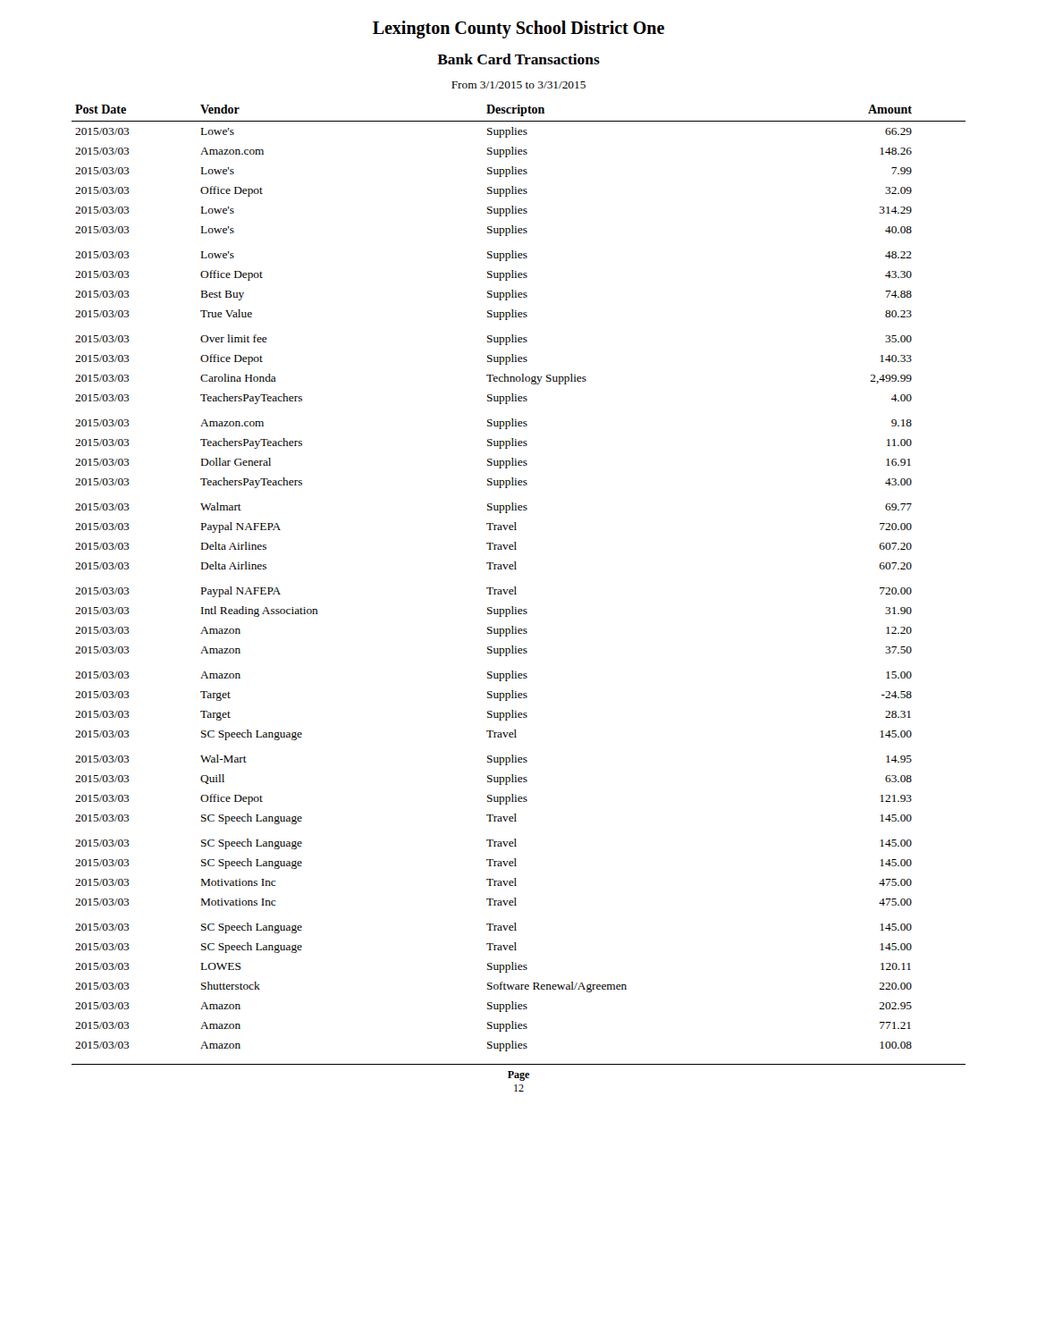Lexington County School District One
Bank Card Transactions
From 3/1/2015 to 3/31/2015
| Post Date | Vendor | Descripton | Amount |
| --- | --- | --- | --- |
| 2015/03/03 | Lowe's | Supplies | 66.29 |
| 2015/03/03 | Amazon.com | Supplies | 148.26 |
| 2015/03/03 | Lowe's | Supplies | 7.99 |
| 2015/03/03 | Office Depot | Supplies | 32.09 |
| 2015/03/03 | Lowe's | Supplies | 314.29 |
| 2015/03/03 | Lowe's | Supplies | 40.08 |
| 2015/03/03 | Lowe's | Supplies | 48.22 |
| 2015/03/03 | Office Depot | Supplies | 43.30 |
| 2015/03/03 | Best Buy | Supplies | 74.88 |
| 2015/03/03 | True Value | Supplies | 80.23 |
| 2015/03/03 | Over limit fee | Supplies | 35.00 |
| 2015/03/03 | Office Depot | Supplies | 140.33 |
| 2015/03/03 | Carolina Honda | Technology Supplies | 2,499.99 |
| 2015/03/03 | TeachersPayTeachers | Supplies | 4.00 |
| 2015/03/03 | Amazon.com | Supplies | 9.18 |
| 2015/03/03 | TeachersPayTeachers | Supplies | 11.00 |
| 2015/03/03 | Dollar General | Supplies | 16.91 |
| 2015/03/03 | TeachersPayTeachers | Supplies | 43.00 |
| 2015/03/03 | Walmart | Supplies | 69.77 |
| 2015/03/03 | Paypal NAFEPA | Travel | 720.00 |
| 2015/03/03 | Delta Airlines | Travel | 607.20 |
| 2015/03/03 | Delta Airlines | Travel | 607.20 |
| 2015/03/03 | Paypal NAFEPA | Travel | 720.00 |
| 2015/03/03 | Intl Reading Association | Supplies | 31.90 |
| 2015/03/03 | Amazon | Supplies | 12.20 |
| 2015/03/03 | Amazon | Supplies | 37.50 |
| 2015/03/03 | Amazon | Supplies | 15.00 |
| 2015/03/03 | Target | Supplies | -24.58 |
| 2015/03/03 | Target | Supplies | 28.31 |
| 2015/03/03 | SC Speech Language | Travel | 145.00 |
| 2015/03/03 | Wal-Mart | Supplies | 14.95 |
| 2015/03/03 | Quill | Supplies | 63.08 |
| 2015/03/03 | Office Depot | Supplies | 121.93 |
| 2015/03/03 | SC Speech Language | Travel | 145.00 |
| 2015/03/03 | SC Speech Language | Travel | 145.00 |
| 2015/03/03 | SC Speech Language | Travel | 145.00 |
| 2015/03/03 | Motivations Inc | Travel | 475.00 |
| 2015/03/03 | Motivations Inc | Travel | 475.00 |
| 2015/03/03 | SC Speech Language | Travel | 145.00 |
| 2015/03/03 | SC Speech Language | Travel | 145.00 |
| 2015/03/03 | LOWES | Supplies | 120.11 |
| 2015/03/03 | Shutterstock | Software Renewal/Agreemen | 220.00 |
| 2015/03/03 | Amazon | Supplies | 202.95 |
| 2015/03/03 | Amazon | Supplies | 771.21 |
| 2015/03/03 | Amazon | Supplies | 100.08 |
Page
12